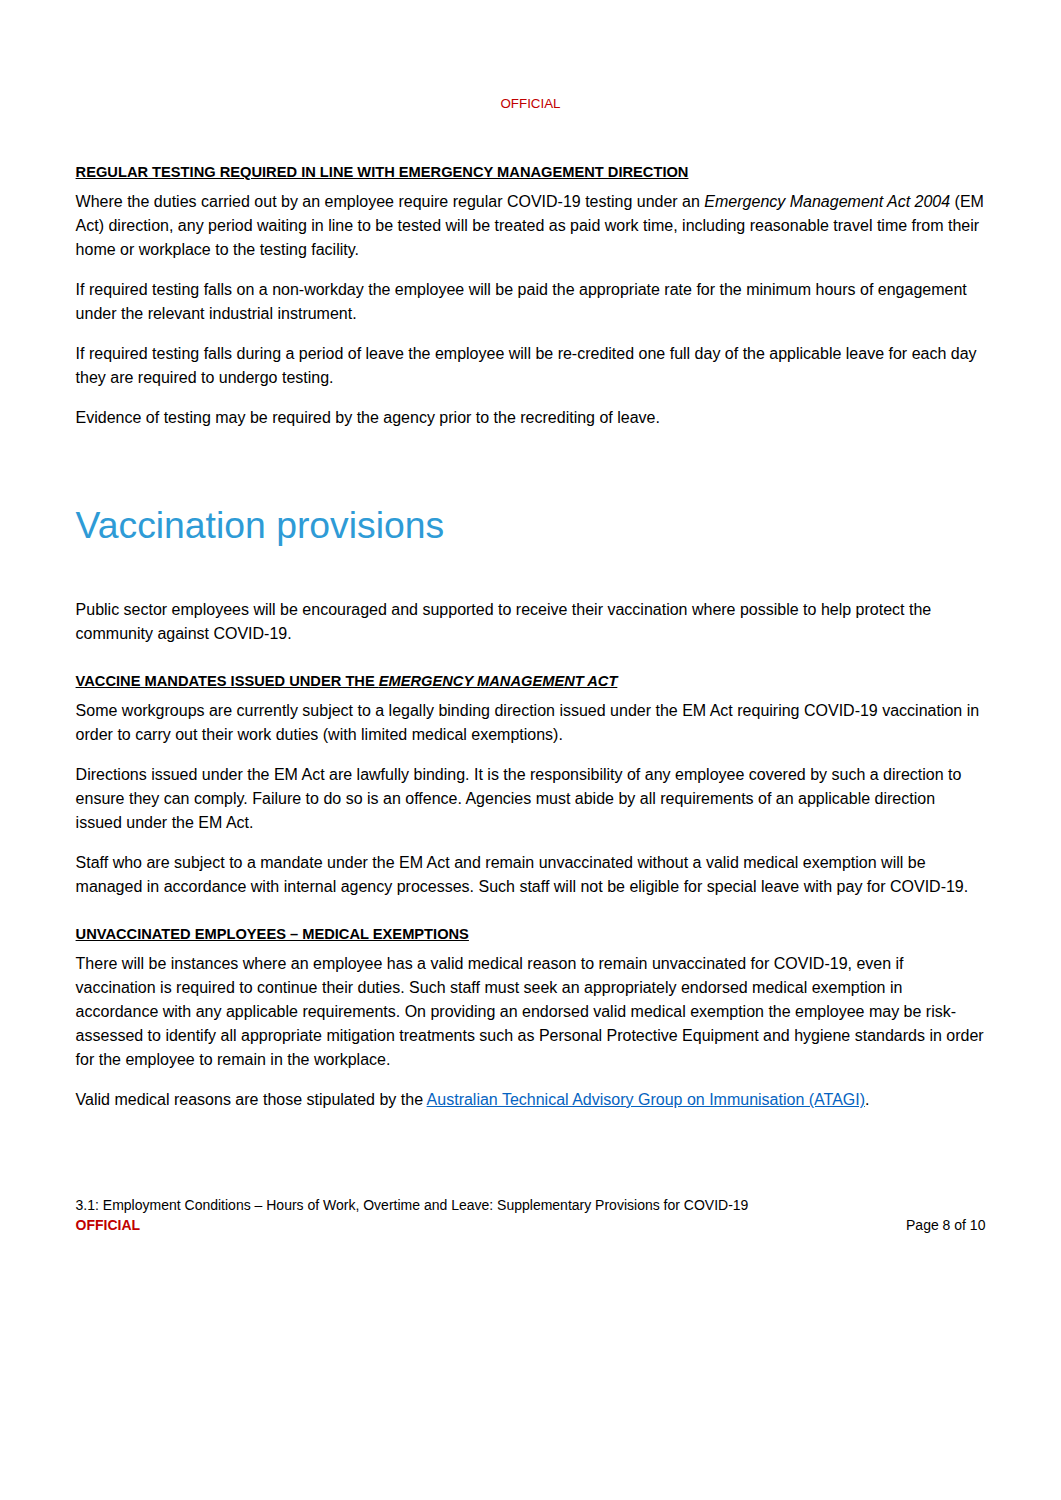OFFICIAL
Regular testing required in line with Emergency Management Direction
Where the duties carried out by an employee require regular COVID-19 testing under an Emergency Management Act 2004 (EM Act) direction, any period waiting in line to be tested will be treated as paid work time, including reasonable travel time from their home or workplace to the testing facility.
If required testing falls on a non-workday the employee will be paid the appropriate rate for the minimum hours of engagement under the relevant industrial instrument.
If required testing falls during a period of leave the employee will be re-credited one full day of the applicable leave for each day they are required to undergo testing.
Evidence of testing may be required by the agency prior to the recrediting of leave.
Vaccination provisions
Public sector employees will be encouraged and supported to receive their vaccination where possible to help protect the community against COVID-19.
Vaccine mandates issued under the Emergency Management Act
Some workgroups are currently subject to a legally binding direction issued under the EM Act requiring COVID-19 vaccination in order to carry out their work duties (with limited medical exemptions).
Directions issued under the EM Act are lawfully binding. It is the responsibility of any employee covered by such a direction to ensure they can comply. Failure to do so is an offence. Agencies must abide by all requirements of an applicable direction issued under the EM Act.
Staff who are subject to a mandate under the EM Act and remain unvaccinated without a valid medical exemption will be managed in accordance with internal agency processes. Such staff will not be eligible for special leave with pay for COVID-19.
Unvaccinated employees – medical exemptions
There will be instances where an employee has a valid medical reason to remain unvaccinated for COVID-19, even if vaccination is required to continue their duties. Such staff must seek an appropriately endorsed medical exemption in accordance with any applicable requirements. On providing an endorsed valid medical exemption the employee may be risk-assessed to identify all appropriate mitigation treatments such as Personal Protective Equipment and hygiene standards in order for the employee to remain in the workplace.
Valid medical reasons are those stipulated by the Australian Technical Advisory Group on Immunisation (ATAGI).
3.1: Employment Conditions – Hours of Work, Overtime and Leave: Supplementary Provisions for COVID-19 OFFICIAL Page 8 of 10